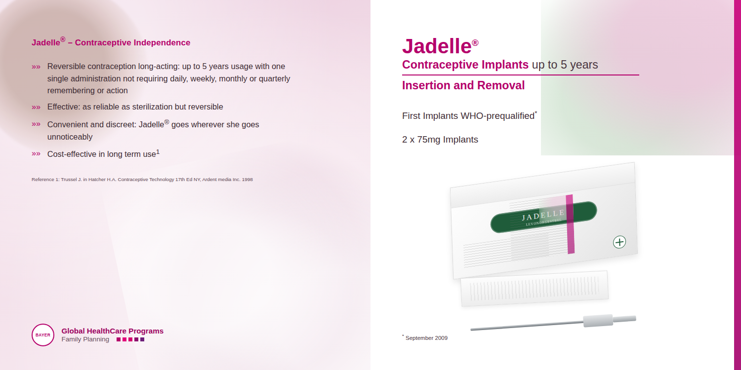Jadelle® – Contraceptive Independence
»»Reversible contraception long-acting: up to 5 years usage with one single administration not requiring daily, weekly, monthly or quarterly remembering or action
»»Effective: as reliable as sterilization but reversible
»»Convenient and discreet: Jadelle® goes wherever she goes unnoticeably
»»Cost-effective in long term use1
Reference 1: Trussel J. in Hatcher H.A. Contraceptive Technology 17th Ed NY, Ardent media Inc. 1998
BAYER
Global HealthCare Programs
Family Planning
Jadelle®
Contraceptive Implants up to 5 years
Insertion and Removal
First Implants WHO-prequalified*
2 x 75mg Implants
JADELLELEVONORGESTREL
* September 2009